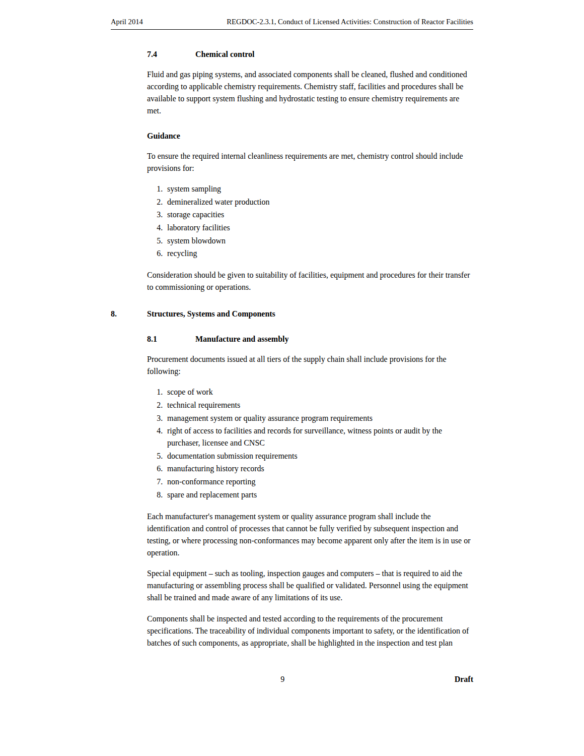April 2014 REGDOC-2.3.1, Conduct of Licensed Activities: Construction of Reactor Facilities
7.4 Chemical control
Fluid and gas piping systems, and associated components shall be cleaned, flushed and conditioned according to applicable chemistry requirements. Chemistry staff, facilities and procedures shall be available to support system flushing and hydrostatic testing to ensure chemistry requirements are met.
Guidance
To ensure the required internal cleanliness requirements are met, chemistry control should include provisions for:
system sampling
demineralized water production
storage capacities
laboratory facilities
system blowdown
recycling
Consideration should be given to suitability of facilities, equipment and procedures for their transfer to commissioning or operations.
8. Structures, Systems and Components
8.1 Manufacture and assembly
Procurement documents issued at all tiers of the supply chain shall include provisions for the following:
scope of work
technical requirements
management system or quality assurance program requirements
right of access to facilities and records for surveillance, witness points or audit by the purchaser, licensee and CNSC
documentation submission requirements
manufacturing history records
non-conformance reporting
spare and replacement parts
Each manufacturer's management system or quality assurance program shall include the identification and control of processes that cannot be fully verified by subsequent inspection and testing, or where processing non-conformances may become apparent only after the item is in use or operation.
Special equipment – such as tooling, inspection gauges and computers – that is required to aid the manufacturing or assembling process shall be qualified or validated. Personnel using the equipment shall be trained and made aware of any limitations of its use.
Components shall be inspected and tested according to the requirements of the procurement specifications. The traceability of individual components important to safety, or the identification of batches of such components, as appropriate, shall be highlighted in the inspection and test plan
9 Draft